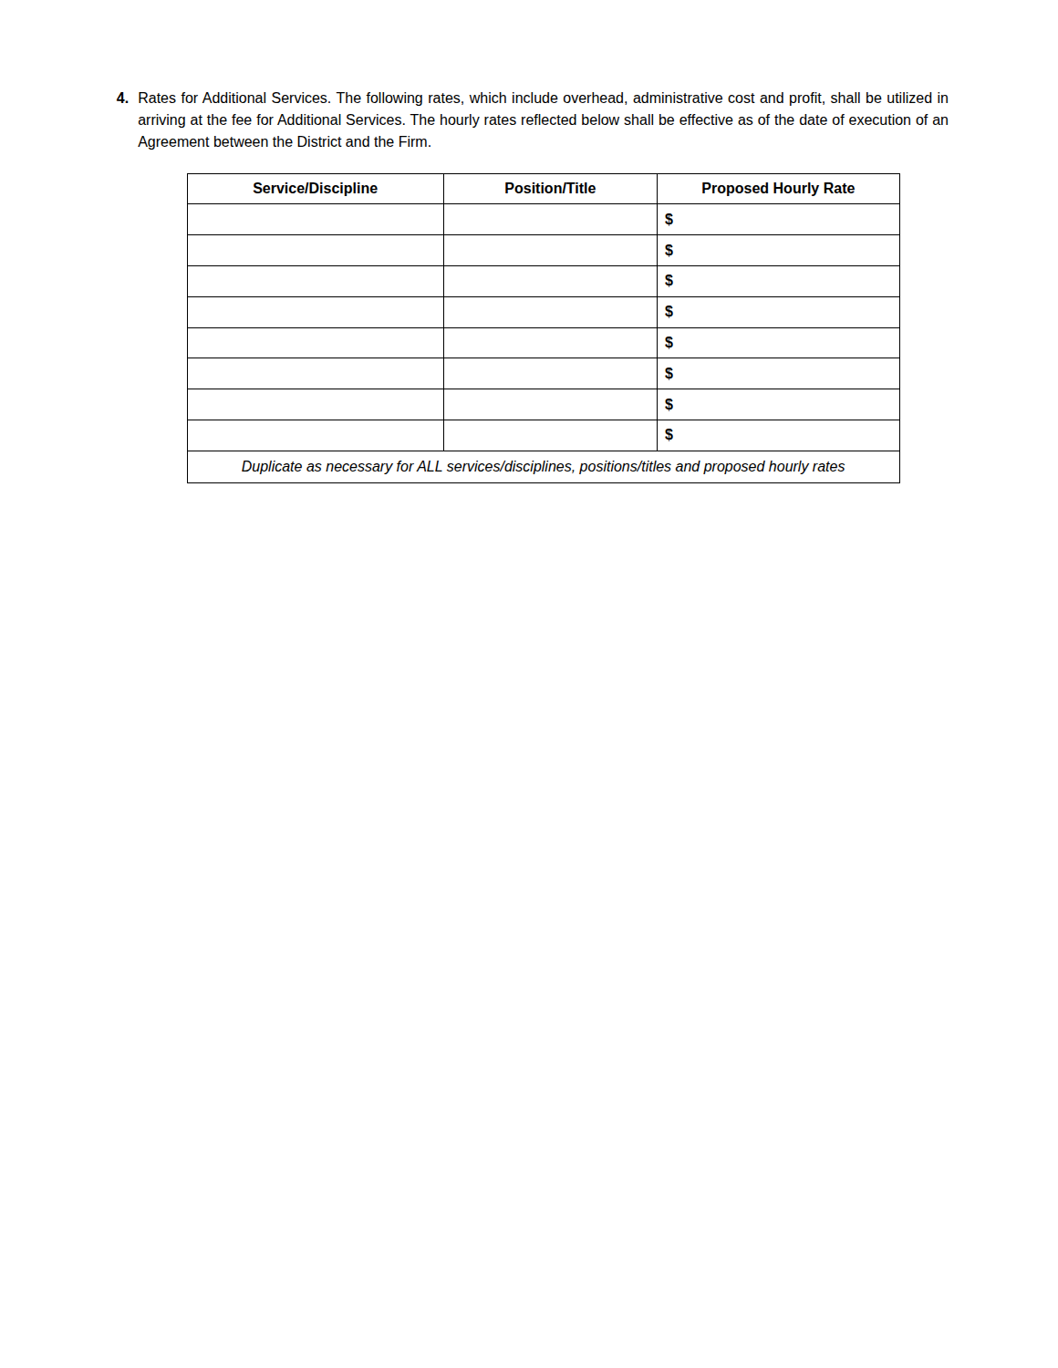Rates for Additional Services. The following rates, which include overhead, administrative cost and profit, shall be utilized in arriving at the fee for Additional Services. The hourly rates reflected below shall be effective as of the date of execution of an Agreement between the District and the Firm.
| Service/Discipline | Position/Title | Proposed Hourly Rate |
| --- | --- | --- |
| | | $ |
| | | $ |
| | | $ |
| | | $ |
| | | $ |
| | | $ |
| | | $ |
| | | $ |
| Duplicate as necessary for ALL services/disciplines, positions/titles and proposed hourly rates |